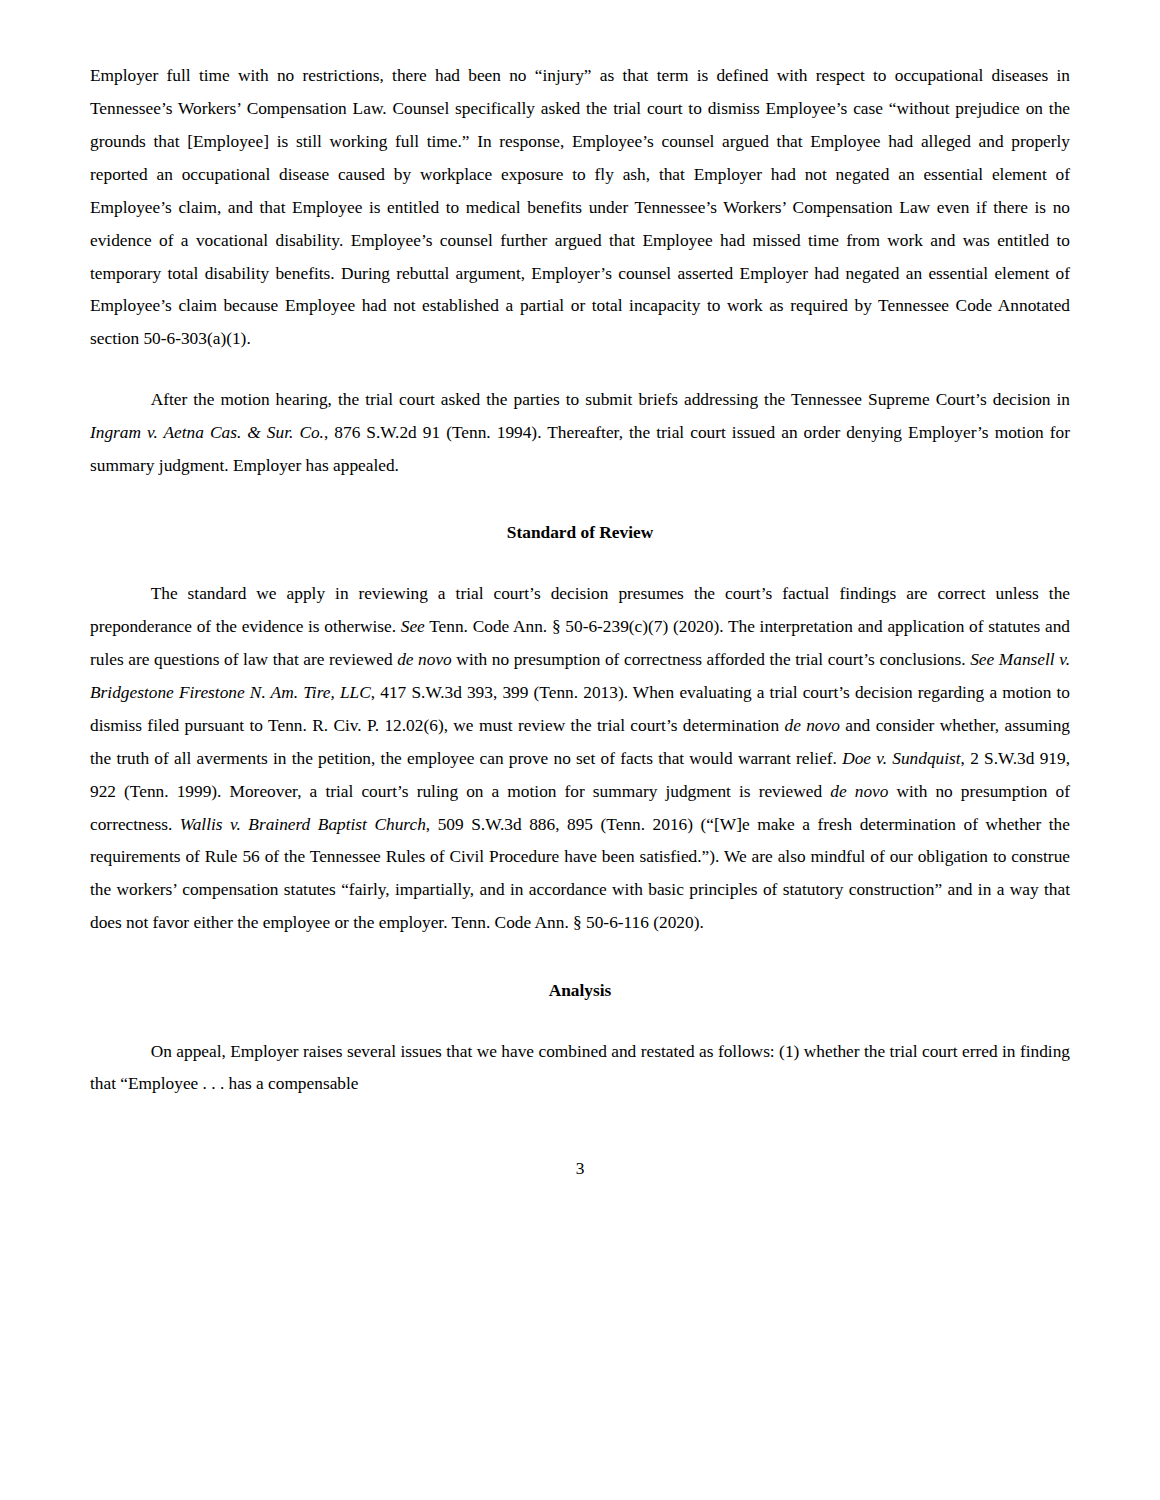Employer full time with no restrictions, there had been no “injury” as that term is defined with respect to occupational diseases in Tennessee’s Workers’ Compensation Law. Counsel specifically asked the trial court to dismiss Employee’s case “without prejudice on the grounds that [Employee] is still working full time.” In response, Employee’s counsel argued that Employee had alleged and properly reported an occupational disease caused by workplace exposure to fly ash, that Employer had not negated an essential element of Employee’s claim, and that Employee is entitled to medical benefits under Tennessee’s Workers’ Compensation Law even if there is no evidence of a vocational disability. Employee’s counsel further argued that Employee had missed time from work and was entitled to temporary total disability benefits. During rebuttal argument, Employer’s counsel asserted Employer had negated an essential element of Employee’s claim because Employee had not established a partial or total incapacity to work as required by Tennessee Code Annotated section 50-6-303(a)(1).
After the motion hearing, the trial court asked the parties to submit briefs addressing the Tennessee Supreme Court’s decision in Ingram v. Aetna Cas. & Sur. Co., 876 S.W.2d 91 (Tenn. 1994). Thereafter, the trial court issued an order denying Employer’s motion for summary judgment. Employer has appealed.
Standard of Review
The standard we apply in reviewing a trial court’s decision presumes the court’s factual findings are correct unless the preponderance of the evidence is otherwise. See Tenn. Code Ann. § 50-6-239(c)(7) (2020). The interpretation and application of statutes and rules are questions of law that are reviewed de novo with no presumption of correctness afforded the trial court’s conclusions. See Mansell v. Bridgestone Firestone N. Am. Tire, LLC, 417 S.W.3d 393, 399 (Tenn. 2013). When evaluating a trial court’s decision regarding a motion to dismiss filed pursuant to Tenn. R. Civ. P. 12.02(6), we must review the trial court’s determination de novo and consider whether, assuming the truth of all averments in the petition, the employee can prove no set of facts that would warrant relief. Doe v. Sundquist, 2 S.W.3d 919, 922 (Tenn. 1999). Moreover, a trial court’s ruling on a motion for summary judgment is reviewed de novo with no presumption of correctness. Wallis v. Brainerd Baptist Church, 509 S.W.3d 886, 895 (Tenn. 2016) (“[W]e make a fresh determination of whether the requirements of Rule 56 of the Tennessee Rules of Civil Procedure have been satisfied.”). We are also mindful of our obligation to construe the workers’ compensation statutes “fairly, impartially, and in accordance with basic principles of statutory construction” and in a way that does not favor either the employee or the employer. Tenn. Code Ann. § 50-6-116 (2020).
Analysis
On appeal, Employer raises several issues that we have combined and restated as follows: (1) whether the trial court erred in finding that “Employee . . . has a compensable
3